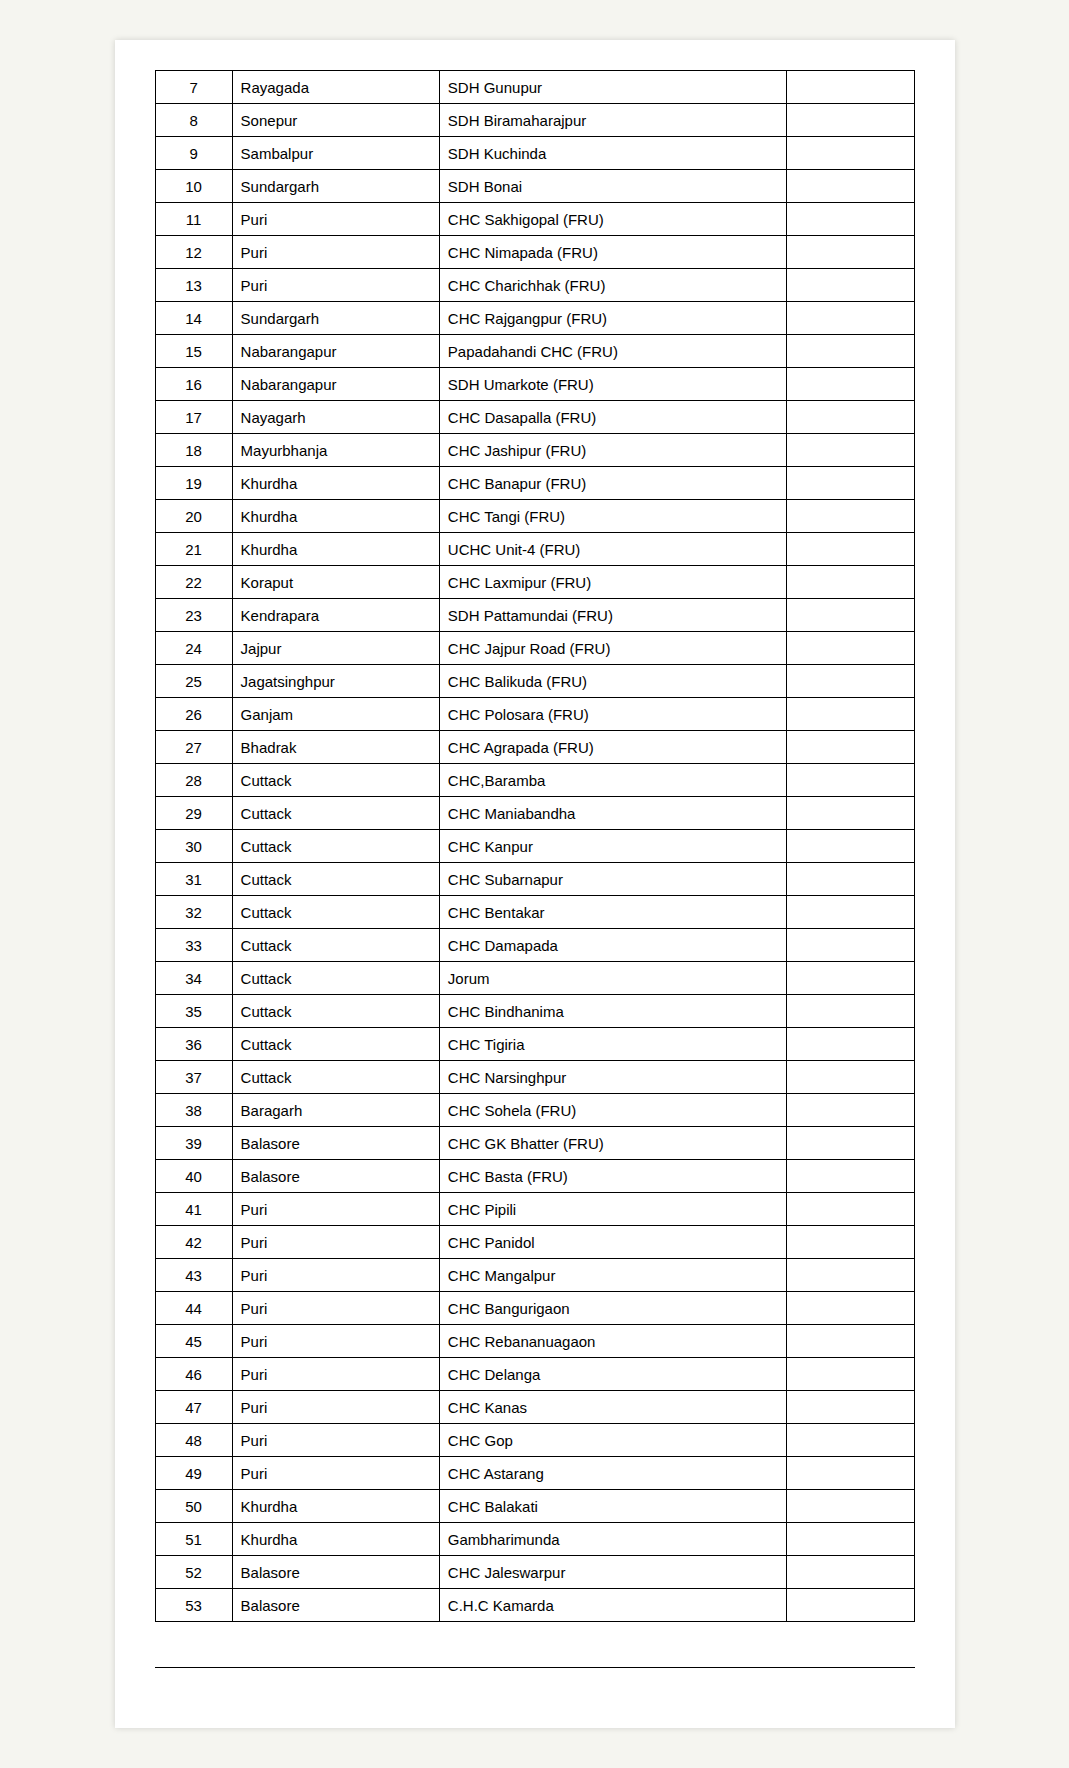| 7 | Rayagada | SDH Gunupur | |
| 8 | Sonepur | SDH Biramaharajpur | |
| 9 | Sambalpur | SDH Kuchinda | |
| 10 | Sundargarh | SDH Bonai | |
| 11 | Puri | CHC Sakhigopal (FRU) | |
| 12 | Puri | CHC Nimapada (FRU) | |
| 13 | Puri | CHC Charichhak (FRU) | |
| 14 | Sundargarh | CHC Rajgangpur (FRU) | |
| 15 | Nabarangapur | Papadahandi CHC (FRU) | |
| 16 | Nabarangapur | SDH Umarkote (FRU) | |
| 17 | Nayagarh | CHC Dasapalla (FRU) | |
| 18 | Mayurbhanja | CHC Jashipur (FRU) | |
| 19 | Khurdha | CHC Banapur (FRU) | |
| 20 | Khurdha | CHC Tangi (FRU) | |
| 21 | Khurdha | UCHC Unit-4 (FRU) | |
| 22 | Koraput | CHC Laxmipur (FRU) | |
| 23 | Kendrapara | SDH Pattamundai (FRU) | |
| 24 | Jajpur | CHC Jajpur Road (FRU) | |
| 25 | Jagatsinghpur | CHC Balikuda (FRU) | |
| 26 | Ganjam | CHC Polosara (FRU) | |
| 27 | Bhadrak | CHC Agrapada (FRU) | |
| 28 | Cuttack | CHC,Baramba | |
| 29 | Cuttack | CHC Maniabandha | |
| 30 | Cuttack | CHC Kanpur | |
| 31 | Cuttack | CHC Subarnapur | |
| 32 | Cuttack | CHC Bentakar | |
| 33 | Cuttack | CHC Damapada | |
| 34 | Cuttack | Jorum | |
| 35 | Cuttack | CHC Bindhanima | |
| 36 | Cuttack | CHC Tigiria | |
| 37 | Cuttack | CHC Narsinghpur | |
| 38 | Baragarh | CHC Sohela (FRU) | |
| 39 | Balasore | CHC GK Bhatter (FRU) | |
| 40 | Balasore | CHC Basta (FRU) | |
| 41 | Puri | CHC Pipili | |
| 42 | Puri | CHC Panidol | |
| 43 | Puri | CHC Mangalpur | |
| 44 | Puri | CHC Bangurigaon | |
| 45 | Puri | CHC Rebananuagaon | |
| 46 | Puri | CHC Delanga | |
| 47 | Puri | CHC Kanas | |
| 48 | Puri | CHC Gop | |
| 49 | Puri | CHC Astarang | |
| 50 | Khurdha | CHC Balakati | |
| 51 | Khurdha | Gambharimunda | |
| 52 | Balasore | CHC Jaleswarpur | |
| 53 | Balasore | C.H.C Kamarda | |